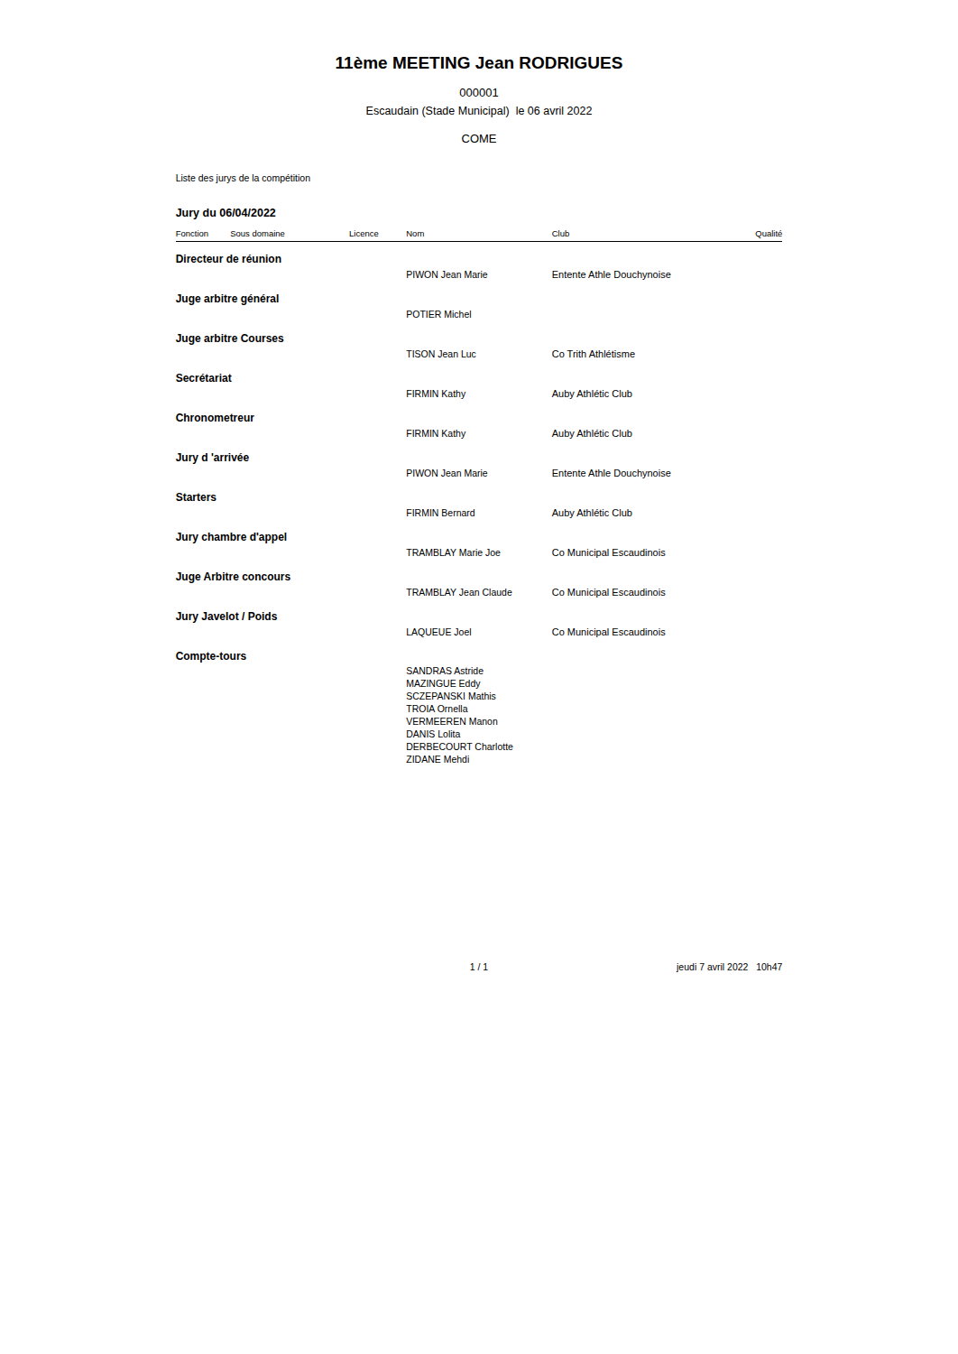11ème MEETING Jean RODRIGUES
000001
Escaudain (Stade Municipal) le 06 avril 2022
COME
Liste des jurys de la compétition
Jury du 06/04/2022
| Fonction | Sous domaine | Licence | Nom | Club | Qualité |
| --- | --- | --- | --- | --- | --- |
| Directeur de réunion |
| | | | PIWON Jean Marie | Entente Athle Douchynoise | |
| Juge arbitre général |
| | | | POTIER Michel | | |
| Juge arbitre Courses |
| | | | TISON Jean Luc | Co Trith Athlétisme | |
| Secrétariat |
| | | | FIRMIN Kathy | Auby Athlétic Club | |
| Chronometreur |
| | | | FIRMIN Kathy | Auby Athlétic Club | |
| Jury d 'arrivée |
| | | | PIWON Jean Marie | Entente Athle Douchynoise | |
| Starters |
| | | | FIRMIN Bernard | Auby Athlétic Club | |
| Jury chambre d'appel |
| | | | TRAMBLAY Marie Joe | Co Municipal Escaudinois | |
| Juge Arbitre concours |
| | | | TRAMBLAY Jean Claude | Co Municipal Escaudinois | |
| Jury Javelot / Poids |
| | | | LAQUEUE Joel | Co Municipal Escaudinois | |
| Compte-tours |
| | | | SANDRAS Astride | | |
| | | | MAZINGUE Eddy | | |
| | | | SCZEPANSKI Mathis | | |
| | | | TROIA Ornella | | |
| | | | VERMEEREN Manon | | |
| | | | DANIS Lolita | | |
| | | | DERBECOURT Charlotte | | |
| | | | ZIDANE Mehdi | | |
1 / 1
jeudi 7 avril 2022 10h47